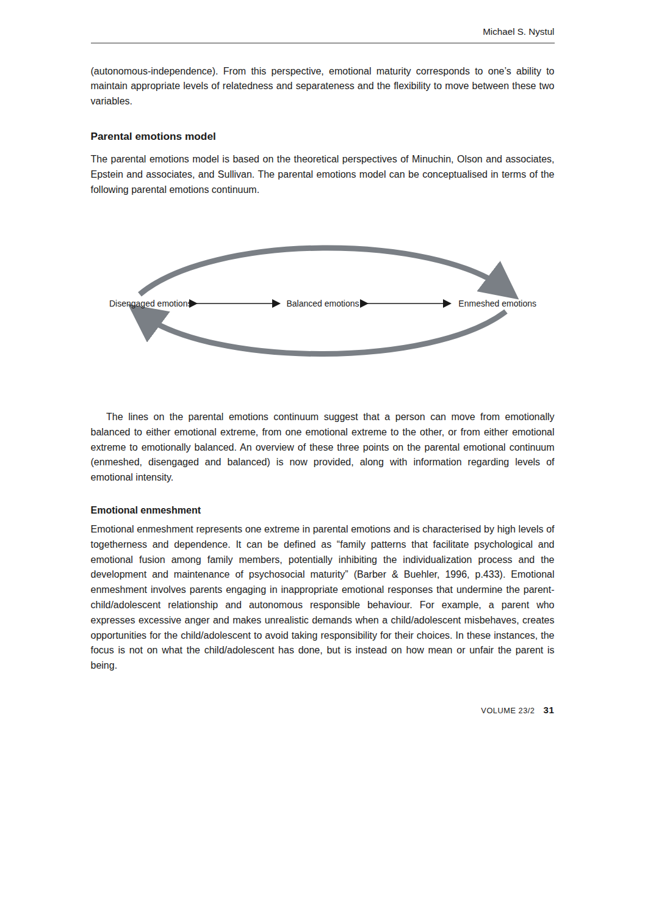Michael S. Nystul
(autonomous-independence). From this perspective, emotional maturity corresponds to one’s ability to maintain appropriate levels of relatedness and separateness and the flexibility to move between these two variables.
Parental emotions model
The parental emotions model is based on the theoretical perspectives of Minuchin, Olson and associates, Epstein and associates, and Sullivan. The parental emotions model can be conceptualised in terms of the following parental emotions continuum.
Disengaged emotions Balanced emotions Enmeshed emotions
The lines on the parental emotions continuum suggest that a person can move from emotionally balanced to either emotional extreme, from one emotional extreme to the other, or from either emotional extreme to emotionally balanced. An overview of these three points on the parental emotional continuum (enmeshed, disengaged and balanced) is now provided, along with information regarding levels of emotional intensity.
Emotional enmeshment
Emotional enmeshment represents one extreme in parental emotions and is characterised by high levels of togetherness and dependence. It can be defined as “family patterns that facilitate psychological and emotional fusion among family members, potentially inhibiting the individualization process and the development and maintenance of psychosocial maturity” (Barber & Buehler, 1996, p.433). Emotional enmeshment involves parents engaging in inappropriate emotional responses that undermine the parent-child/adolescent relationship and autonomous responsible behaviour. For example, a parent who expresses excessive anger and makes unrealistic demands when a child/adolescent misbehaves, creates opportunities for the child/adolescent to avoid taking responsibility for their choices. In these instances, the focus is not on what the child/adolescent has done, but is instead on how mean or unfair the parent is being.
VOLUME 23/2 31